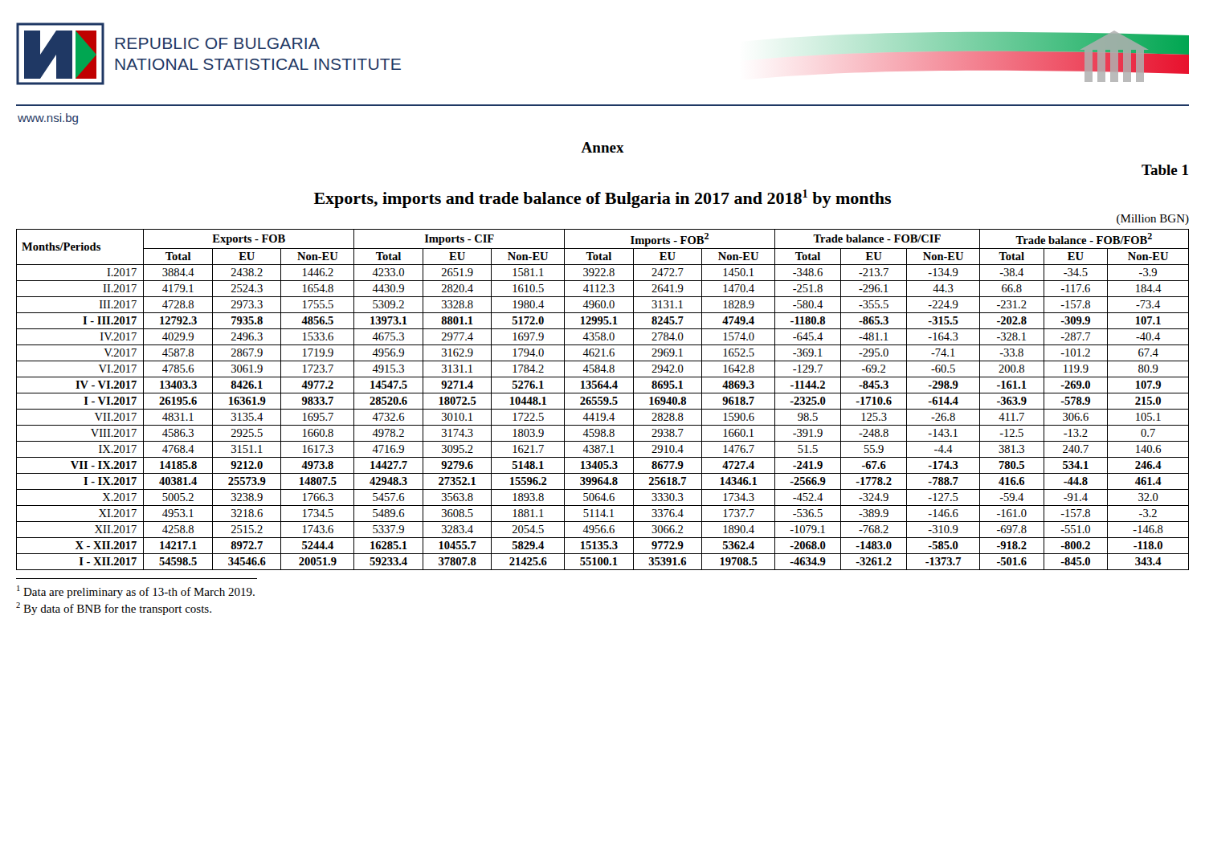REPUBLIC OF BULGARIA
NATIONAL STATISTICAL INSTITUTE
www.nsi.bg
Annex
Table 1
Exports, imports and trade balance of Bulgaria in 2017 and 20181 by months
(Million BGN)
| Months/Periods | Exports - FOB | Imports - CIF | Imports - FOB 2 | Trade balance - FOB/CIF | Trade balance - FOB/FOB 2 |
| --- | --- | --- | --- | --- | --- |
| Total | EU | Non-EU | Total | EU | Non-EU | Total | EU | Non-EU | Total | EU | Non-EU | Total | EU | Non-EU |
| I.2017 | 3884.4 | 2438.2 | 1446.2 | 4233.0 | 2651.9 | 1581.1 | 3922.8 | 2472.7 | 1450.1 | -348.6 | -213.7 | -134.9 | -38.4 | -34.5 | -3.9 |
| II.2017 | 4179.1 | 2524.3 | 1654.8 | 4430.9 | 2820.4 | 1610.5 | 4112.3 | 2641.9 | 1470.4 | -251.8 | -296.1 | 44.3 | 66.8 | -117.6 | 184.4 |
| III.2017 | 4728.8 | 2973.3 | 1755.5 | 5309.2 | 3328.8 | 1980.4 | 4960.0 | 3131.1 | 1828.9 | -580.4 | -355.5 | -224.9 | -231.2 | -157.8 | -73.4 |
| I - III.2017 | 12792.3 | 7935.8 | 4856.5 | 13973.1 | 8801.1 | 5172.0 | 12995.1 | 8245.7 | 4749.4 | -1180.8 | -865.3 | -315.5 | -202.8 | -309.9 | 107.1 |
| IV.2017 | 4029.9 | 2496.3 | 1533.6 | 4675.3 | 2977.4 | 1697.9 | 4358.0 | 2784.0 | 1574.0 | -645.4 | -481.1 | -164.3 | -328.1 | -287.7 | -40.4 |
| V.2017 | 4587.8 | 2867.9 | 1719.9 | 4956.9 | 3162.9 | 1794.0 | 4621.6 | 2969.1 | 1652.5 | -369.1 | -295.0 | -74.1 | -33.8 | -101.2 | 67.4 |
| VI.2017 | 4785.6 | 3061.9 | 1723.7 | 4915.3 | 3131.1 | 1784.2 | 4584.8 | 2942.0 | 1642.8 | -129.7 | -69.2 | -60.5 | 200.8 | 119.9 | 80.9 |
| IV - VI.2017 | 13403.3 | 8426.1 | 4977.2 | 14547.5 | 9271.4 | 5276.1 | 13564.4 | 8695.1 | 4869.3 | -1144.2 | -845.3 | -298.9 | -161.1 | -269.0 | 107.9 |
| I - VI.2017 | 26195.6 | 16361.9 | 9833.7 | 28520.6 | 18072.5 | 10448.1 | 26559.5 | 16940.8 | 9618.7 | -2325.0 | -1710.6 | -614.4 | -363.9 | -578.9 | 215.0 |
| VII.2017 | 4831.1 | 3135.4 | 1695.7 | 4732.6 | 3010.1 | 1722.5 | 4419.4 | 2828.8 | 1590.6 | 98.5 | 125.3 | -26.8 | 411.7 | 306.6 | 105.1 |
| VIII.2017 | 4586.3 | 2925.5 | 1660.8 | 4978.2 | 3174.3 | 1803.9 | 4598.8 | 2938.7 | 1660.1 | -391.9 | -248.8 | -143.1 | -12.5 | -13.2 | 0.7 |
| IX.2017 | 4768.4 | 3151.1 | 1617.3 | 4716.9 | 3095.2 | 1621.7 | 4387.1 | 2910.4 | 1476.7 | 51.5 | 55.9 | -4.4 | 381.3 | 240.7 | 140.6 |
| VII - IX.2017 | 14185.8 | 9212.0 | 4973.8 | 14427.7 | 9279.6 | 5148.1 | 13405.3 | 8677.9 | 4727.4 | -241.9 | -67.6 | -174.3 | 780.5 | 534.1 | 246.4 |
| I - IX.2017 | 40381.4 | 25573.9 | 14807.5 | 42948.3 | 27352.1 | 15596.2 | 39964.8 | 25618.7 | 14346.1 | -2566.9 | -1778.2 | -788.7 | 416.6 | -44.8 | 461.4 |
| X.2017 | 5005.2 | 3238.9 | 1766.3 | 5457.6 | 3563.8 | 1893.8 | 5064.6 | 3330.3 | 1734.3 | -452.4 | -324.9 | -127.5 | -59.4 | -91.4 | 32.0 |
| XI.2017 | 4953.1 | 3218.6 | 1734.5 | 5489.6 | 3608.5 | 1881.1 | 5114.1 | 3376.4 | 1737.7 | -536.5 | -389.9 | -146.6 | -161.0 | -157.8 | -3.2 |
| XII.2017 | 4258.8 | 2515.2 | 1743.6 | 5337.9 | 3283.4 | 2054.5 | 4956.6 | 3066.2 | 1890.4 | -1079.1 | -768.2 | -310.9 | -697.8 | -551.0 | -146.8 |
| X - XII.2017 | 14217.1 | 8972.7 | 5244.4 | 16285.1 | 10455.7 | 5829.4 | 15135.3 | 9772.9 | 5362.4 | -2068.0 | -1483.0 | -585.0 | -918.2 | -800.2 | -118.0 |
| I - XII.2017 | 54598.5 | 34546.6 | 20051.9 | 59233.4 | 37807.8 | 21425.6 | 55100.1 | 35391.6 | 19708.5 | -4634.9 | -3261.2 | -1373.7 | -501.6 | -845.0 | 343.4 |
1 Data are preliminary as of 13-th of March 2019.
2 By data of BNB for the transport costs.